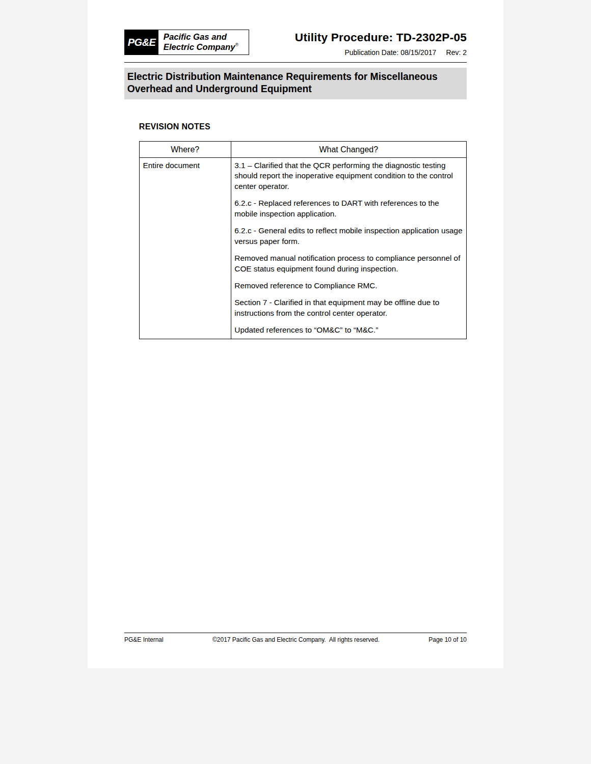PG&E
Pacific Gas and
Electric Company®
Utility Procedure: TD-2302P-05
Publication Date: 08/15/2017 Rev: 2
Electric Distribution Maintenance Requirements for Miscellaneous
Overhead and Underground Equipment
REVISION NOTES
| Where? | What Changed? |
| --- | --- |
| Entire document | 3.1 – Clarified that the QCR performing the diagnostic testing should report the inoperative equipment condition to the control center operator. 6.2.c - Replaced references to DART with references to the mobile inspection application. 6.2.c - General edits to reflect mobile inspection application usage versus paper form. Removed manual notification process to compliance personnel of COE status equipment found during inspection. Removed reference to Compliance RMC. Section 7 - Clarified in that equipment may be offline due to instructions from the control center operator. Updated references to “OM&C” to “M&C.” |
PG&E Internal
©2017 Pacific Gas and Electric Company. All rights reserved.
Page 10 of 10